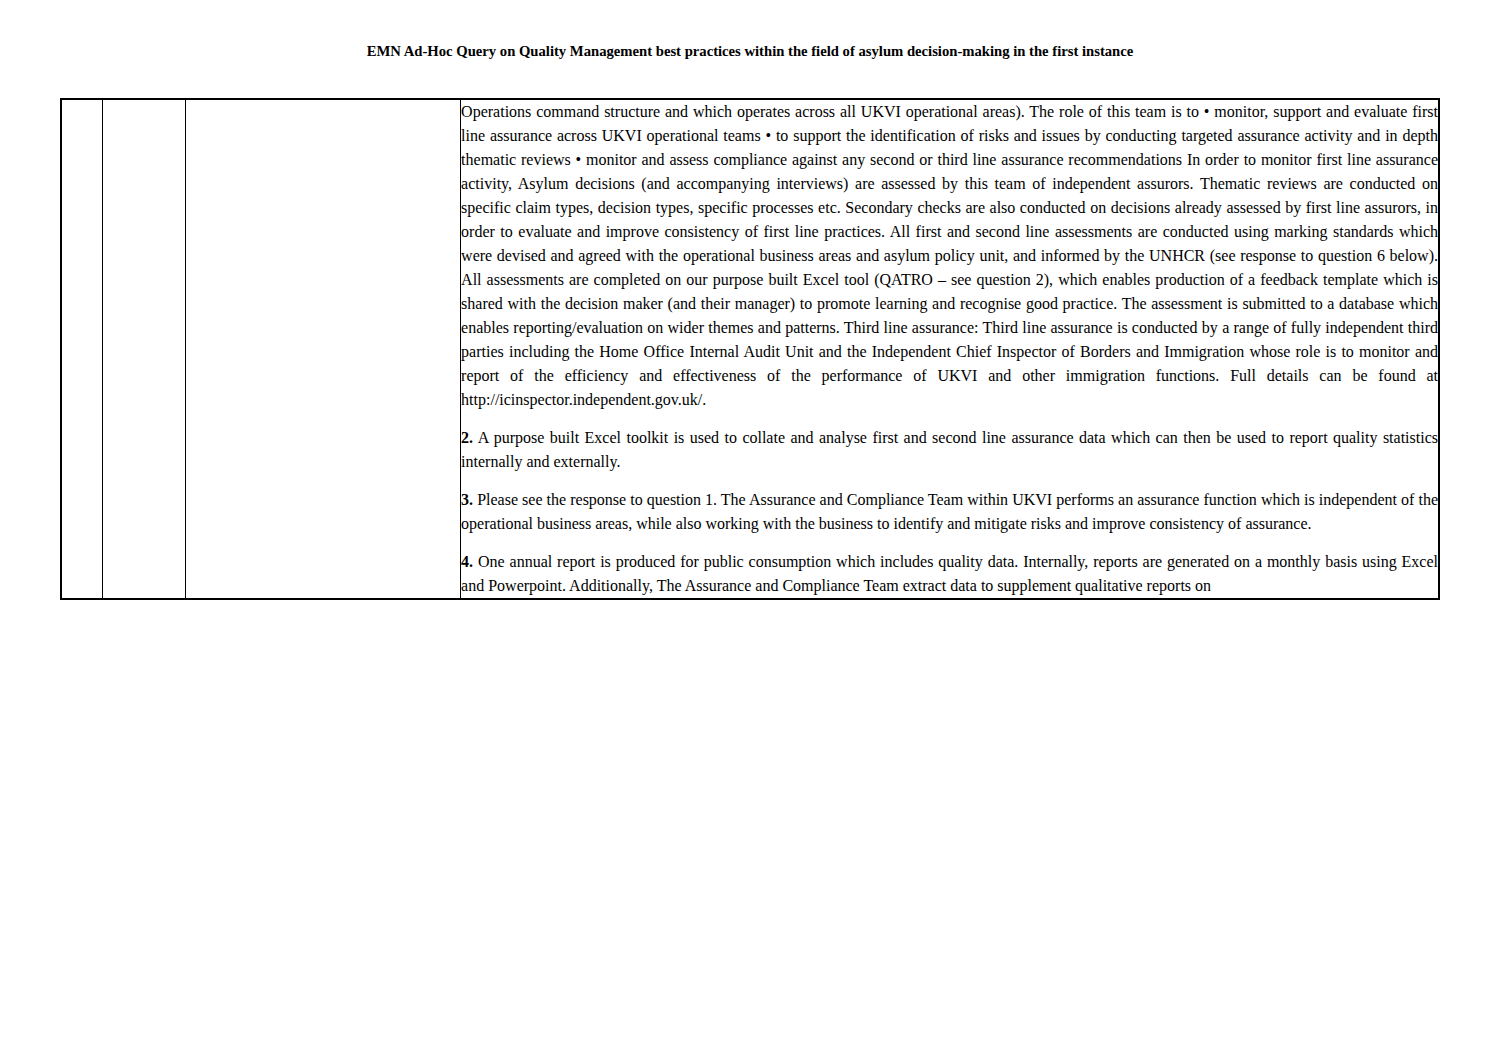EMN Ad-Hoc Query on Quality Management best practices within the field of asylum decision-making in the first instance
| | | | Operations command structure and which operates across all UKVI operational areas). The role of this team is to • monitor, support and evaluate first line assurance across UKVI operational teams • to support the identification of risks and issues by conducting targeted assurance activity and in depth thematic reviews • monitor and assess compliance against any second or third line assurance recommendations In order to monitor first line assurance activity, Asylum decisions (and accompanying interviews) are assessed by this team of independent assurors. Thematic reviews are conducted on specific claim types, decision types, specific processes etc. Secondary checks are also conducted on decisions already assessed by first line assurors, in order to evaluate and improve consistency of first line practices. All first and second line assessments are conducted using marking standards which were devised and agreed with the operational business areas and asylum policy unit, and informed by the UNHCR (see response to question 6 below). All assessments are completed on our purpose built Excel tool (QATRO – see question 2), which enables production of a feedback template which is shared with the decision maker (and their manager) to promote learning and recognise good practice. The assessment is submitted to a database which enables reporting/evaluation on wider themes and patterns. Third line assurance: Third line assurance is conducted by a range of fully independent third parties including the Home Office Internal Audit Unit and the Independent Chief Inspector of Borders and Immigration whose role is to monitor and report of the efficiency and effectiveness of the performance of UKVI and other immigration functions. Full details can be found at http://icinspector.independent.gov.uk/ . 2. A purpose built Excel toolkit is used to collate and analyse first and second line assurance data which can then be used to report quality statistics internally and externally. 3. Please see the response to question 1. The Assurance and Compliance Team within UKVI performs an assurance function which is independent of the operational business areas, while also working with the business to identify and mitigate risks and improve consistency of assurance. 4. One annual report is produced for public consumption which includes quality data. Internally, reports are generated on a monthly basis using Excel and Powerpoint. Additionally, The Assurance and Compliance Team extract data to supplement qualitative reports on |